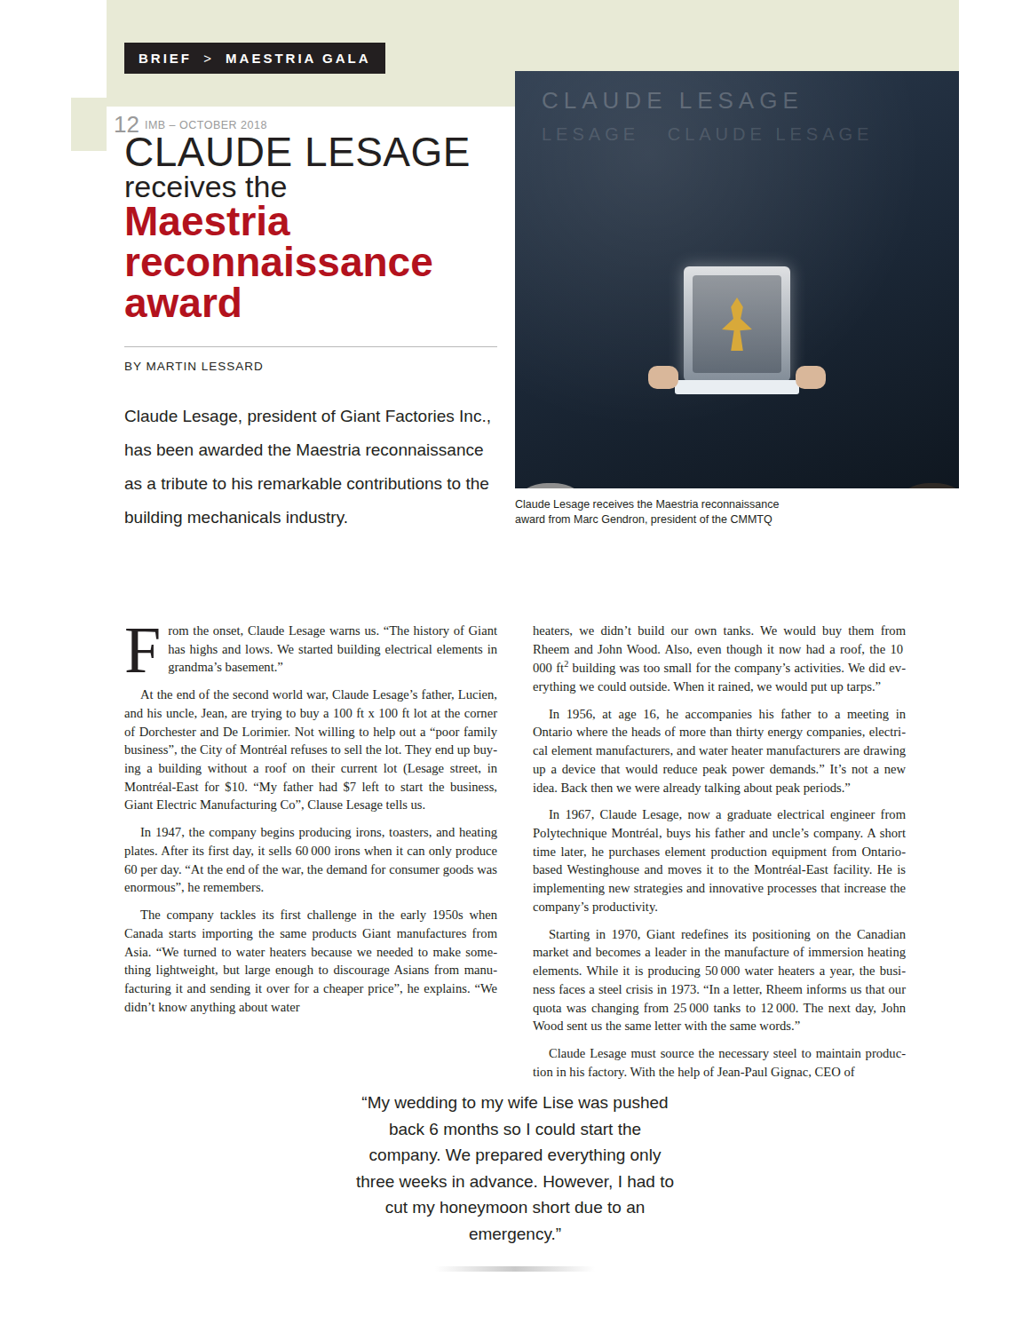BRIEF > MAESTRIA GALA
CLAUDE LESAGE
LESAGE CLAUDE LESAGE
Claude Lesage receives the Maestria reconnaissance
award from Marc Gendron, president of the CMMTQ
CLAUDE LESAGE receives the Maestria
reconnaissance
award
BY MARTIN LESSARD
Claude Lesage, president of Giant Factories Inc., has been awarded the Maestria reconnaissance as a tribute to his remarkable contributions to the building mechanicals industry.
From the onset, Claude Lesage warns us. “The history of Giant has highs and lows. We started building electrical elements in grandma’s basement.”
At the end of the second world war, Claude Lesage’s father, Lucien, and his uncle, Jean, are trying to buy a 100 ft x 100 ft lot at the corner of Dorchester and De Lorimier. Not willing to help out a “poor family business”, the City of Montréal refuses to sell the lot. They end up buying a building without a roof on their current lot (Lesage street, in Montréal-East for $10. “My father had $7 left to start the business, Giant Electric Manufacturing Co”, Clause Lesage tells us.
In 1947, the company begins producing irons, toasters, and heating plates. After its first day, it sells 60 000 irons when it can only produce 60 per day. “At the end of the war, the demand for consumer goods was enormous”, he remembers.
The company tackles its first challenge in the early 1950s when Canada starts importing the same products Giant manufactures from Asia. “We turned to water heaters because we needed to make something lightweight, but large enough to discourage Asians from manufacturing it and sending it over for a cheaper price”, he explains. “We didn’t know anything about water
heaters, we didn’t build our own tanks. We would buy them from Rheem and John Wood. Also, even though it now had a roof, the 10 000 ft2 building was too small for the company’s activities. We did everything we could outside. When it rained, we would put up tarps.”
In 1956, at age 16, he accompanies his father to a meeting in Ontario where the heads of more than thirty energy companies, electrical element manufacturers, and water heater manufacturers are drawing up a device that would reduce peak power demands.” It’s not a new idea. Back then we were already talking about peak periods.”
In 1967, Claude Lesage, now a graduate electrical engineer from Polytechnique Montréal, buys his father and uncle’s company. A short time later, he purchases element production equipment from Ontario-based Westinghouse and moves it to the Montréal-East facility. He is implementing new strategies and innovative processes that increase the company’s productivity.
Starting in 1970, Giant redefines its positioning on the Canadian market and becomes a leader in the manufacture of immersion heating elements. While it is producing 50 000 water heaters a year, the business faces a steel crisis in 1973. “In a letter, Rheem informs us that our quota was changing from 25 000 tanks to 12 000. The next day, John Wood sent us the same letter with the same words.”
Claude Lesage must source the necessary steel to maintain production in his factory. With the help of Jean-Paul Gignac, CEO of
“My wedding to my wife Lise was pushed back 6 months so I could start the company. We prepared everything only three weeks in advance. However, I had to cut my honeymoon short due to an emergency.”
12IMB – OCTOBER 2018